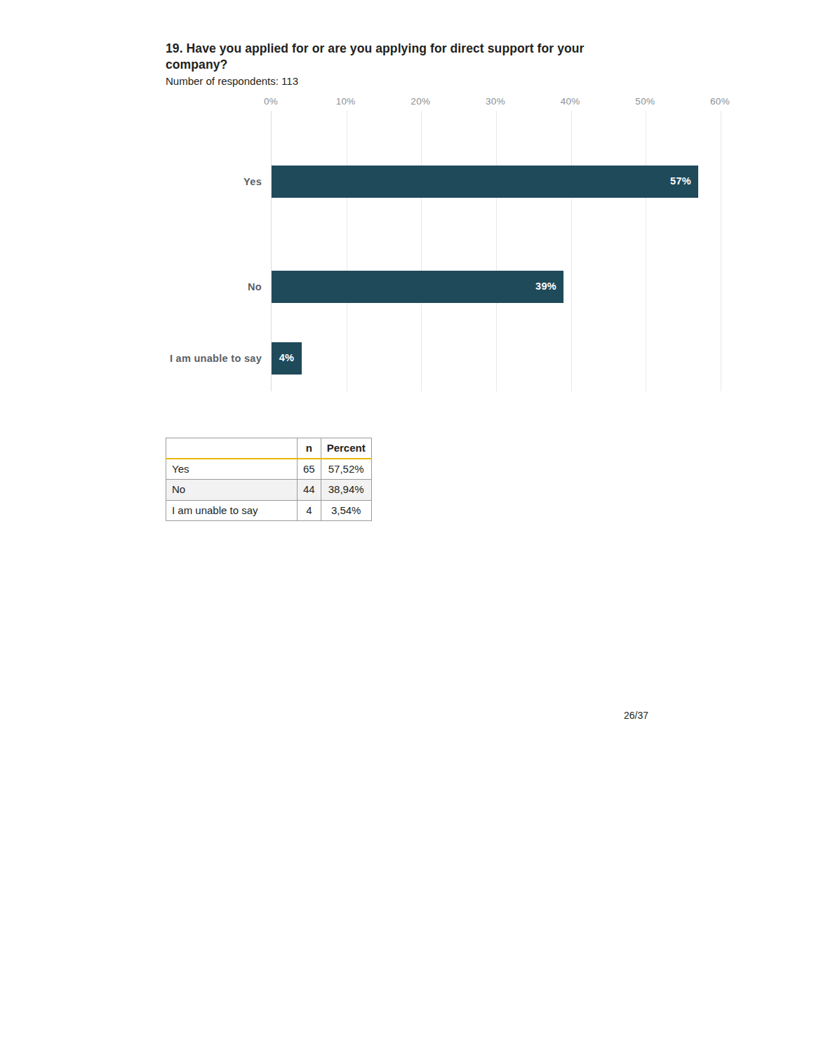19. Have you applied for or are you applying for direct support for your company?
Number of respondents: 113
0% 10% 20% 30% 40% 50% 60%
Yes 57%
No 39%
I am unable to say 4%
| | n | Percent |
| --- | --- | --- |
| Yes | 65 | 57,52% |
| No | 44 | 38,94% |
| I am unable to say | 4 | 3,54% |
26/37